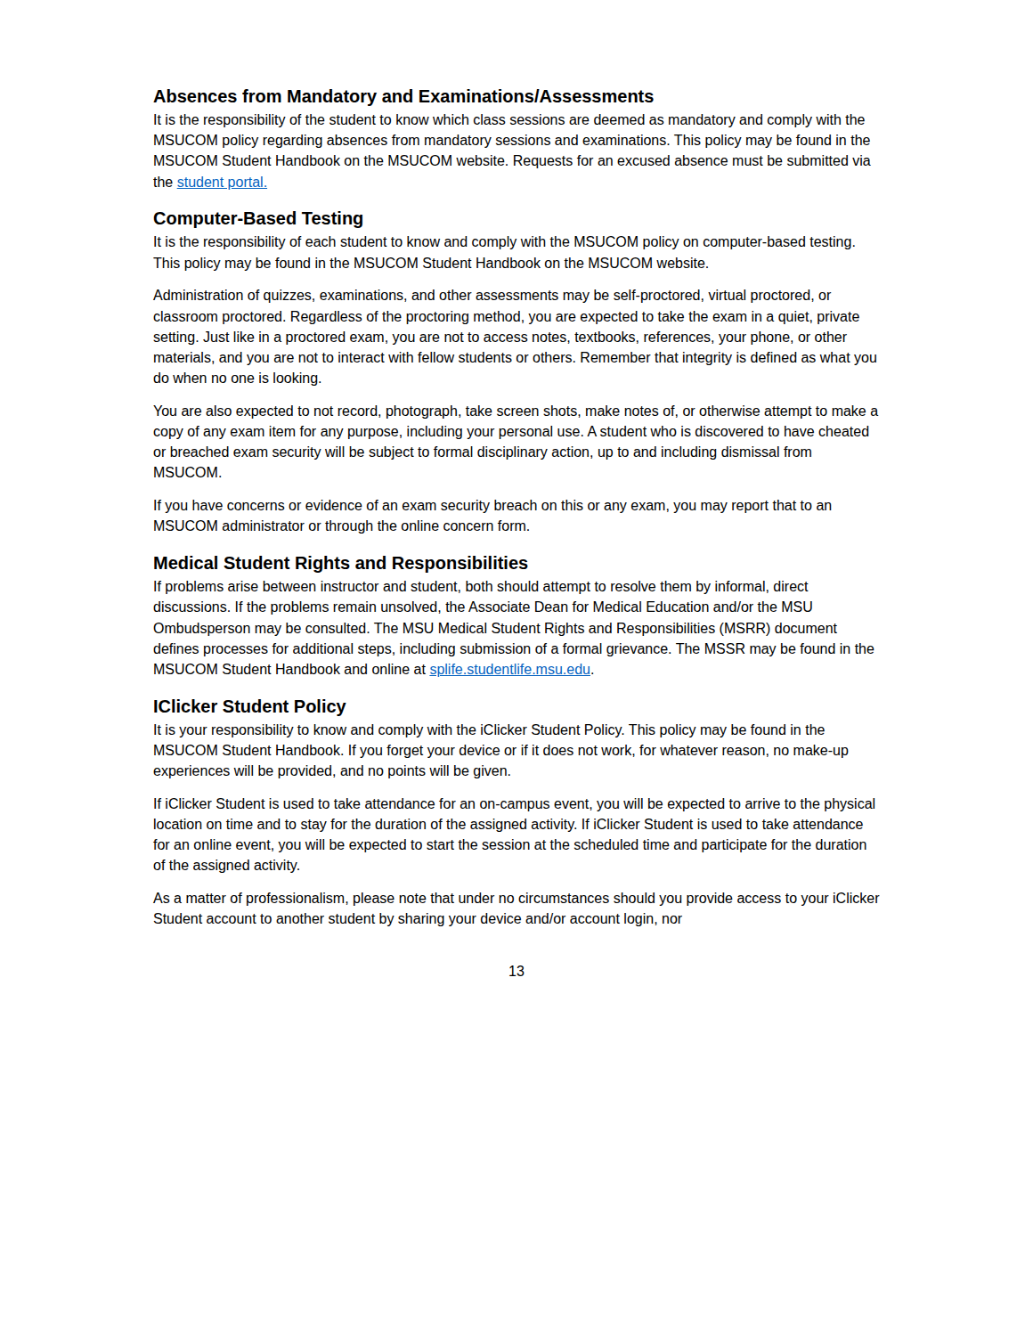Absences from Mandatory and Examinations/Assessments
It is the responsibility of the student to know which class sessions are deemed as mandatory and comply with the MSUCOM policy regarding absences from mandatory sessions and examinations. This policy may be found in the MSUCOM Student Handbook on the MSUCOM website. Requests for an excused absence must be submitted via the student portal.
Computer-Based Testing
It is the responsibility of each student to know and comply with the MSUCOM policy on computer-based testing. This policy may be found in the MSUCOM Student Handbook on the MSUCOM website.
Administration of quizzes, examinations, and other assessments may be self-proctored, virtual proctored, or classroom proctored. Regardless of the proctoring method, you are expected to take the exam in a quiet, private setting. Just like in a proctored exam, you are not to access notes, textbooks, references, your phone, or other materials, and you are not to interact with fellow students or others. Remember that integrity is defined as what you do when no one is looking.
You are also expected to not record, photograph, take screen shots, make notes of, or otherwise attempt to make a copy of any exam item for any purpose, including your personal use. A student who is discovered to have cheated or breached exam security will be subject to formal disciplinary action, up to and including dismissal from MSUCOM.
If you have concerns or evidence of an exam security breach on this or any exam, you may report that to an MSUCOM administrator or through the online concern form.
Medical Student Rights and Responsibilities
If problems arise between instructor and student, both should attempt to resolve them by informal, direct discussions. If the problems remain unsolved, the Associate Dean for Medical Education and/or the MSU Ombudsperson may be consulted. The MSU Medical Student Rights and Responsibilities (MSRR) document defines processes for additional steps, including submission of a formal grievance. The MSSR may be found in the MSUCOM Student Handbook and online at splife.studentlife.msu.edu.
IClicker Student Policy
It is your responsibility to know and comply with the iClicker Student Policy. This policy may be found in the MSUCOM Student Handbook. If you forget your device or if it does not work, for whatever reason, no make-up experiences will be provided, and no points will be given.
If iClicker Student is used to take attendance for an on-campus event, you will be expected to arrive to the physical location on time and to stay for the duration of the assigned activity. If iClicker Student is used to take attendance for an online event, you will be expected to start the session at the scheduled time and participate for the duration of the assigned activity.
As a matter of professionalism, please note that under no circumstances should you provide access to your iClicker Student account to another student by sharing your device and/or account login, nor
13